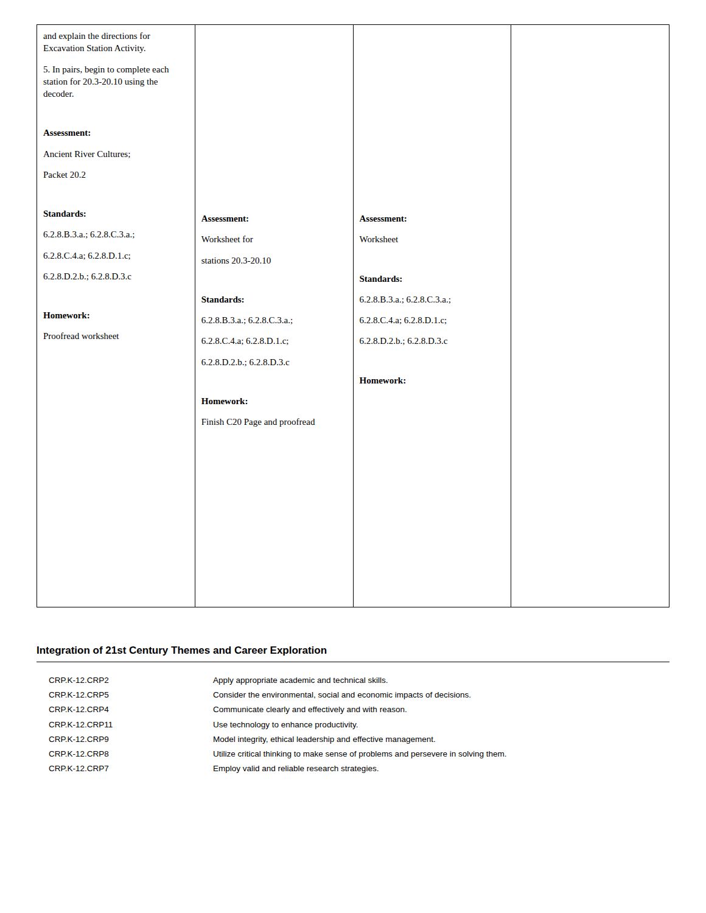| and explain the directions for Excavation Station Activity. 5. In pairs, begin to complete each station for 20.3-20.10 using the decoder. Assessment: Ancient River Cultures; Packet 20.2 Standards: 6.2.8.B.3.a.; 6.2.8.C.3.a.; 6.2.8.C.4.a; 6.2.8.D.1.c; 6.2.8.D.2.b.; 6.2.8.D.3.c Homework: Proofread worksheet | Assessment: Worksheet for stations 20.3-20.10 Standards: 6.2.8.B.3.a.; 6.2.8.C.3.a.; 6.2.8.C.4.a; 6.2.8.D.1.c; 6.2.8.D.2.b.; 6.2.8.D.3.c Homework: Finish C20 Page and proofread | Assessment: Worksheet Standards: 6.2.8.B.3.a.; 6.2.8.C.3.a.; 6.2.8.C.4.a; 6.2.8.D.1.c; 6.2.8.D.2.b.; 6.2.8.D.3.c Homework: | |
Integration of 21st Century Themes and Career Exploration
| CRP.K-12.CRP2 | Apply appropriate academic and technical skills. |
| CRP.K-12.CRP5 | Consider the environmental, social and economic impacts of decisions. |
| CRP.K-12.CRP4 | Communicate clearly and effectively and with reason. |
| CRP.K-12.CRP11 | Use technology to enhance productivity. |
| CRP.K-12.CRP9 | Model integrity, ethical leadership and effective management. |
| CRP.K-12.CRP8 | Utilize critical thinking to make sense of problems and persevere in solving them. |
| CRP.K-12.CRP7 | Employ valid and reliable research strategies. |